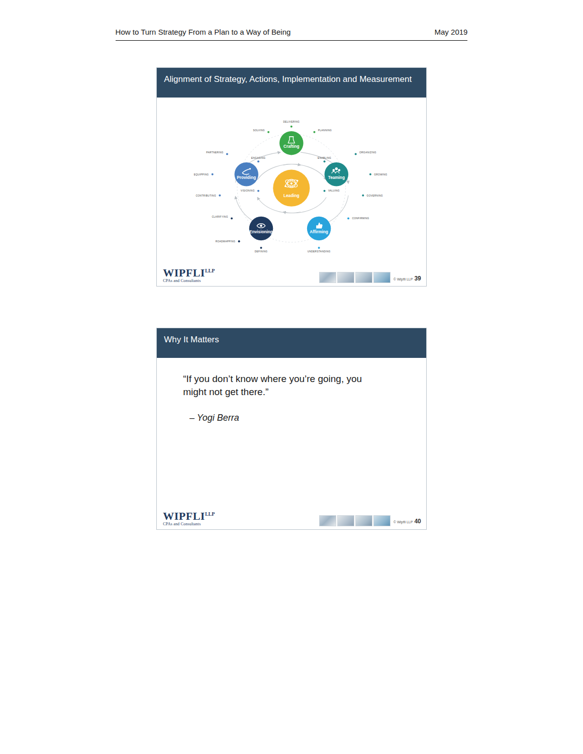How to Turn Strategy From a Plan to a Way of Being
May 2019
Alignment of Strategy, Actions, Implementation and Measurement
Leading Crafting Teaming Affirming Envisioning Providing DELIVERING PLANNING SOLVING ORGANIZING GROWING GOVERNING ENABLING VALUING ENGAGING VISIONING PARTNERING EQUIPPING CONTRIBUTING CLARIFYING ROADMAPPING DEFINING CONFIRMING UNDERSTANDING
WIPFLILLP
CPAs and Consultants
© Wipfli LLP 39
Why It Matters
“If you don’t know where you’re going, you might not get there.”
– Yogi Berra
WIPFLILLP
CPAs and Consultants
© Wipfli LLP 40